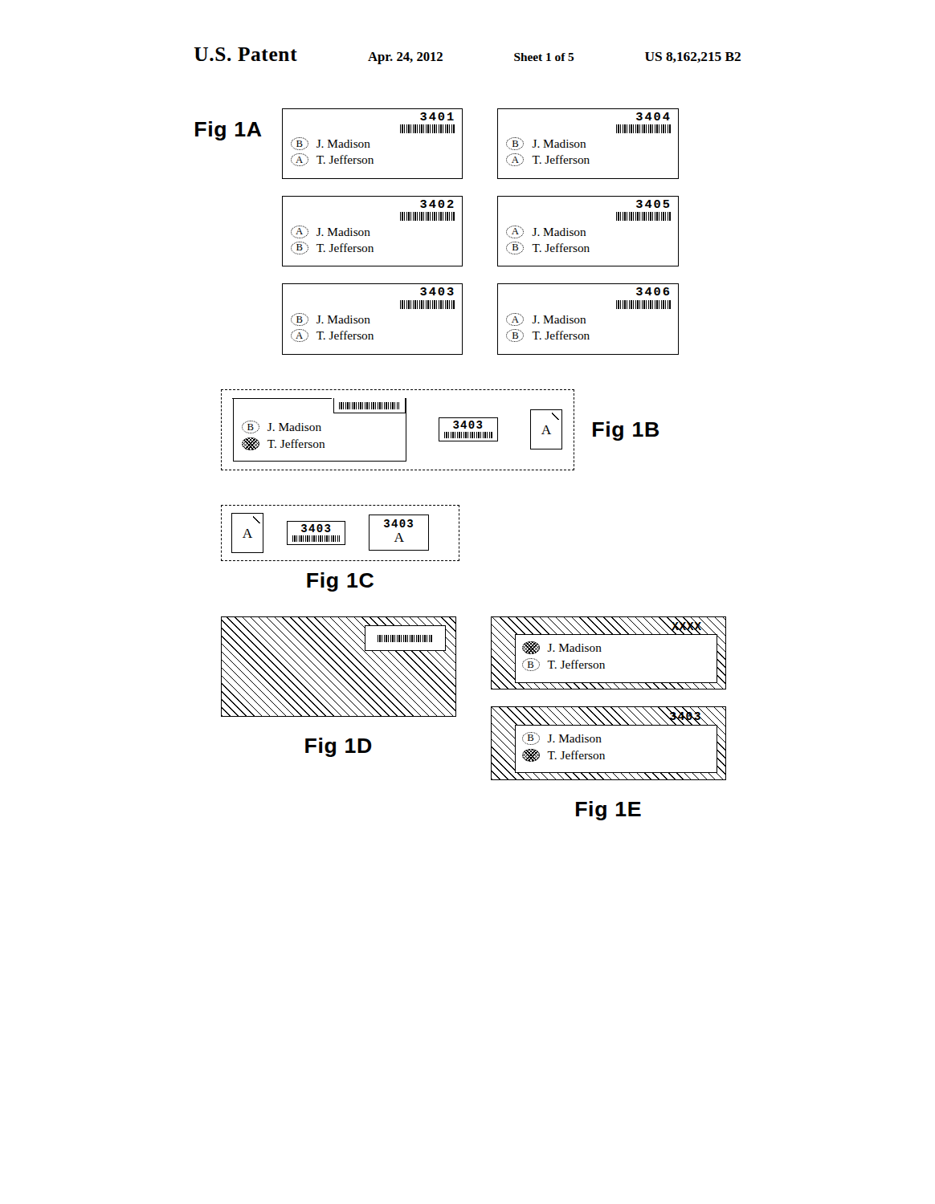U.S. Patent Apr. 24, 2012 Sheet 1 of 5 US 8,162,215 B2
Fig 1A
3401
BJ. Madison
AT. Jefferson
3404
BJ. Madison
AT. Jefferson
3402
AJ. Madison
BT. Jefferson
3405
AJ. Madison
BT. Jefferson
3403
BJ. Madison
AT. Jefferson
3406
AJ. Madison
BT. Jefferson
BJ. Madison
AT. Jefferson
3403
A
Fig 1B
A
3403
3403
A
Fig 1C
Fig 1D
XXXX
AJ. Madison
BT. Jefferson
3403
BJ. Madison
AT. Jefferson
Fig 1E